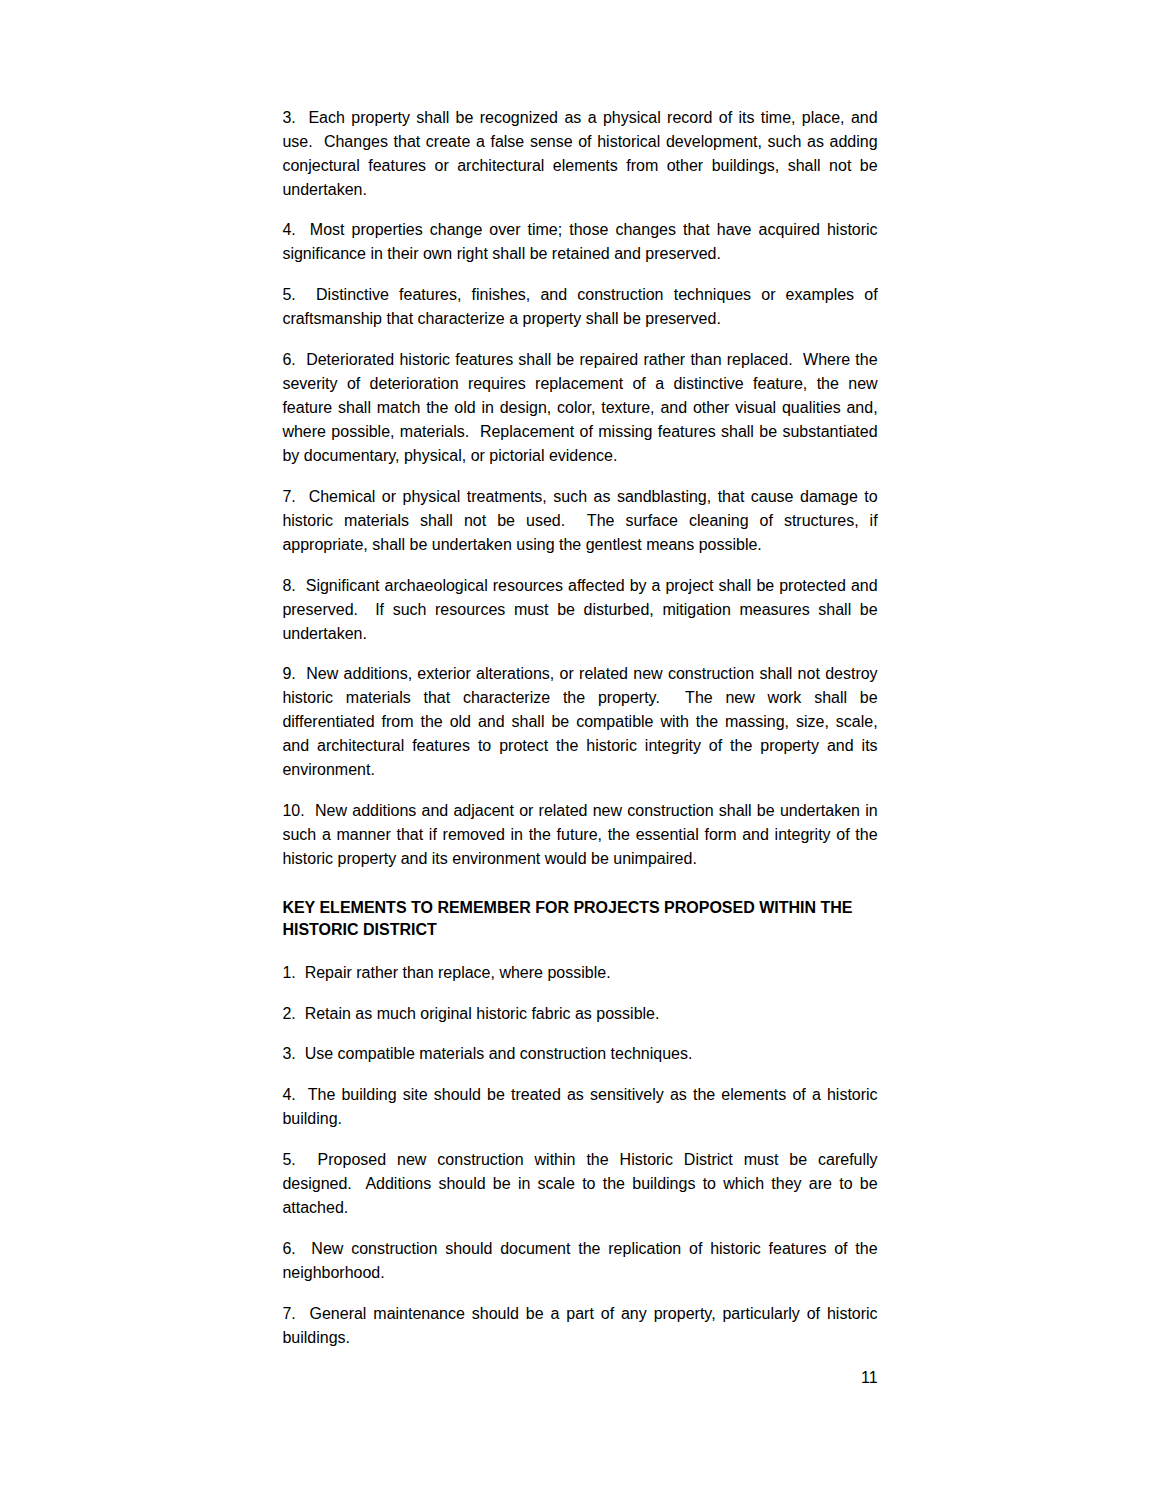3. Each property shall be recognized as a physical record of its time, place, and use. Changes that create a false sense of historical development, such as adding conjectural features or architectural elements from other buildings, shall not be undertaken.
4. Most properties change over time; those changes that have acquired historic significance in their own right shall be retained and preserved.
5. Distinctive features, finishes, and construction techniques or examples of craftsmanship that characterize a property shall be preserved.
6. Deteriorated historic features shall be repaired rather than replaced. Where the severity of deterioration requires replacement of a distinctive feature, the new feature shall match the old in design, color, texture, and other visual qualities and, where possible, materials. Replacement of missing features shall be substantiated by documentary, physical, or pictorial evidence.
7. Chemical or physical treatments, such as sandblasting, that cause damage to historic materials shall not be used. The surface cleaning of structures, if appropriate, shall be undertaken using the gentlest means possible.
8. Significant archaeological resources affected by a project shall be protected and preserved. If such resources must be disturbed, mitigation measures shall be undertaken.
9. New additions, exterior alterations, or related new construction shall not destroy historic materials that characterize the property. The new work shall be differentiated from the old and shall be compatible with the massing, size, scale, and architectural features to protect the historic integrity of the property and its environment.
10. New additions and adjacent or related new construction shall be undertaken in such a manner that if removed in the future, the essential form and integrity of the historic property and its environment would be unimpaired.
KEY ELEMENTS TO REMEMBER FOR PROJECTS PROPOSED WITHIN THE HISTORIC DISTRICT
1. Repair rather than replace, where possible.
2. Retain as much original historic fabric as possible.
3. Use compatible materials and construction techniques.
4. The building site should be treated as sensitively as the elements of a historic building.
5. Proposed new construction within the Historic District must be carefully designed. Additions should be in scale to the buildings to which they are to be attached.
6. New construction should document the replication of historic features of the neighborhood.
7. General maintenance should be a part of any property, particularly of historic buildings.
11